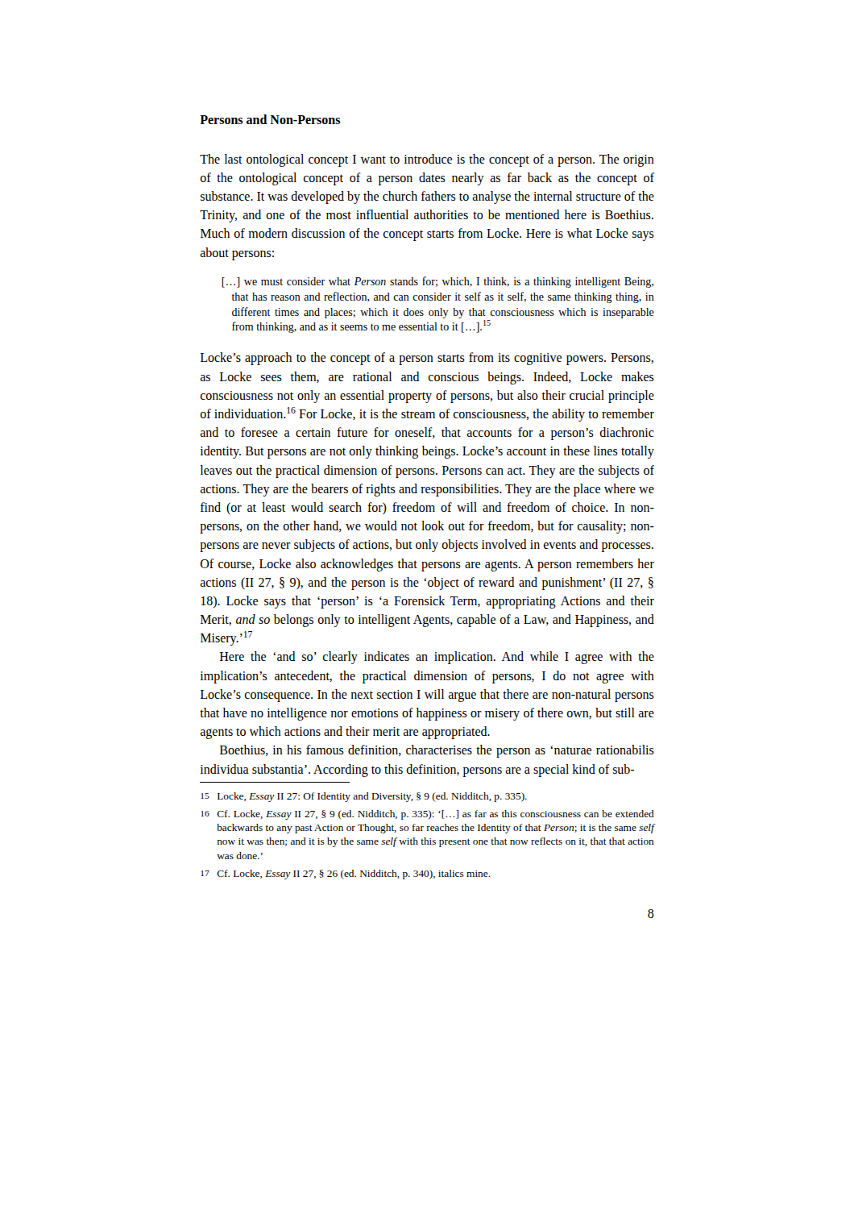Persons and Non-Persons
The last ontological concept I want to introduce is the concept of a person. The origin of the ontological concept of a person dates nearly as far back as the concept of substance. It was developed by the church fathers to analyse the internal structure of the Trinity, and one of the most influential authorities to be mentioned here is Boethius. Much of modern discussion of the concept starts from Locke. Here is what Locke says about persons:
[…] we must consider what Person stands for; which, I think, is a thinking intelligent Being, that has reason and reflection, and can consider it self as it self, the same thinking thing, in different times and places; which it does only by that consciousness which is inseparable from thinking, and as it seems to me essential to it […].15
Locke’s approach to the concept of a person starts from its cognitive powers. Persons, as Locke sees them, are rational and conscious beings. Indeed, Locke makes consciousness not only an essential property of persons, but also their crucial principle of individuation.16 For Locke, it is the stream of consciousness, the ability to remember and to foresee a certain future for oneself, that accounts for a person’s diachronic identity. But persons are not only thinking beings. Locke’s account in these lines totally leaves out the practical dimension of persons. Persons can act. They are the subjects of actions. They are the bearers of rights and responsibilities. They are the place where we find (or at least would search for) freedom of will and freedom of choice. In non-persons, on the other hand, we would not look out for freedom, but for causality; non-persons are never subjects of actions, but only objects involved in events and processes. Of course, Locke also acknowledges that persons are agents. A person remembers her actions (II 27, § 9), and the person is the ‘object of reward and punishment’ (II 27, § 18). Locke says that ‘person’ is ‘a Forensick Term, appropriating Actions and their Merit, and so belongs only to intelligent Agents, capable of a Law, and Happiness, and Misery.’17
Here the ‘and so’ clearly indicates an implication. And while I agree with the implication’s antecedent, the practical dimension of persons, I do not agree with Locke’s consequence. In the next section I will argue that there are non-natural persons that have no intelligence nor emotions of happiness or misery of there own, but still are agents to which actions and their merit are appropriated.
Boethius, in his famous definition, characterises the person as ‘naturae rationabilis individua substantia’. According to this definition, persons are a special kind of sub-
15
Locke, Essay II 27: Of Identity and Diversity, § 9 (ed. Nidditch, p. 335).
16
Cf. Locke, Essay II 27, § 9 (ed. Nidditch, p. 335): ‘[…] as far as this consciousness can be extended backwards to any past Action or Thought, so far reaches the Identity of that Person; it is the same self now it was then; and it is by the same self with this present one that now reflects on it, that that action was done.’
17
Cf. Locke, Essay II 27, § 26 (ed. Nidditch, p. 340), italics mine.
8